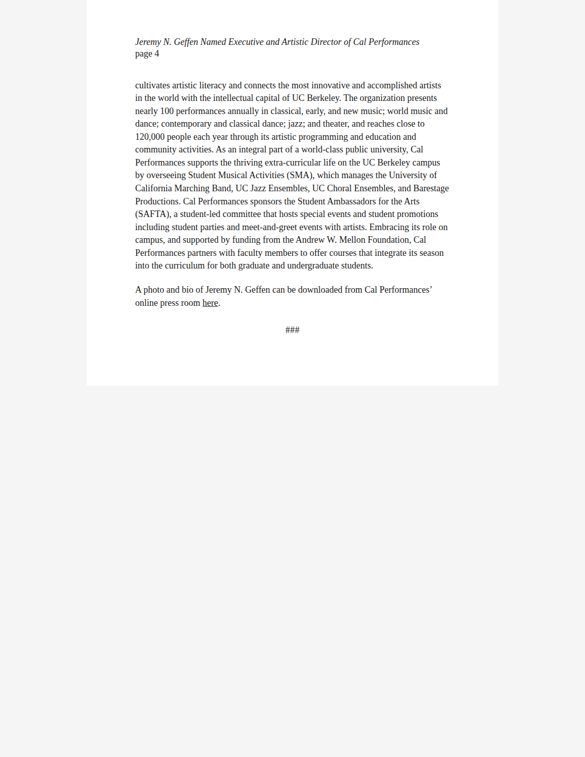Jeremy N. Geffen Named Executive and Artistic Director of Cal Performances page 4
cultivates artistic literacy and connects the most innovative and accomplished artists in the world with the intellectual capital of UC Berkeley. The organization presents nearly 100 performances annually in classical, early, and new music; world music and dance; contemporary and classical dance; jazz; and theater, and reaches close to 120,000 people each year through its artistic programming and education and community activities. As an integral part of a world-class public university, Cal Performances supports the thriving extra-curricular life on the UC Berkeley campus by overseeing Student Musical Activities (SMA), which manages the University of California Marching Band, UC Jazz Ensembles, UC Choral Ensembles, and Barestage Productions. Cal Performances sponsors the Student Ambassadors for the Arts (SAFTA), a student-led committee that hosts special events and student promotions including student parties and meet-and-greet events with artists. Embracing its role on campus, and supported by funding from the Andrew W. Mellon Foundation, Cal Performances partners with faculty members to offer courses that integrate its season into the curriculum for both graduate and undergraduate students.
A photo and bio of Jeremy N. Geffen can be downloaded from Cal Performances’ online press room here.
###